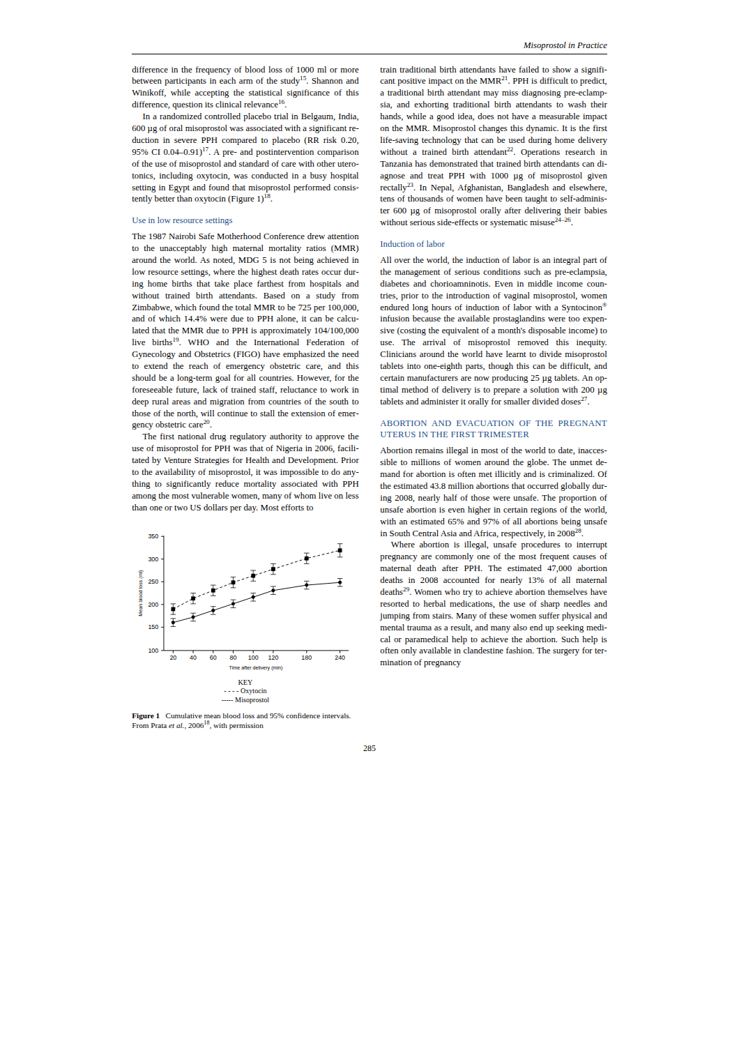Misoprostol in Practice
difference in the frequency of blood loss of 1000 ml or more between participants in each arm of the study15. Shannon and Winikoff, while accepting the statistical significance of this difference, question its clinical relevance16.
In a randomized controlled placebo trial in Belgaum, India, 600 µg of oral misoprostol was associated with a significant reduction in severe PPH compared to placebo (RR risk 0.20, 95% CI 0.04–0.91)17. A pre- and postintervention comparison of the use of misoprostol and standard of care with other uterotonics, including oxytocin, was conducted in a busy hospital setting in Egypt and found that misoprostol performed consistently better than oxytocin (Figure 1)18.
Use in low resource settings
The 1987 Nairobi Safe Motherhood Conference drew attention to the unacceptably high maternal mortality ratios (MMR) around the world. As noted, MDG 5 is not being achieved in low resource settings, where the highest death rates occur during home births that take place farthest from hospitals and without trained birth attendants. Based on a study from Zimbabwe, which found the total MMR to be 725 per 100,000, and of which 14.4% were due to PPH alone, it can be calculated that the MMR due to PPH is approximately 104/100,000 live births19. WHO and the International Federation of Gynecology and Obstetrics (FIGO) have emphasized the need to extend the reach of emergency obstetric care, and this should be a long-term goal for all countries. However, for the foreseeable future, lack of trained staff, reluctance to work in deep rural areas and migration from countries of the south to those of the north, will continue to stall the extension of emergency obstetric care20.
The first national drug regulatory authority to approve the use of misoprostol for PPH was that of Nigeria in 2006, facilitated by Venture Strategies for Health and Development. Prior to the availability of misoprostol, it was impossible to do anything to significantly reduce mortality associated with PPH among the most vulnerable women, many of whom live on less than one or two US dollars per day. Most efforts to
100 150 200 250 300 350 20 40 60 80 100 120 180 240 Time after delivery (min) Mean blood loss (ml)
KEY
- - - - Oxytocin
----- Misoprostol
Figure 1 Cumulative mean blood loss and 95% confidence intervals. From Prata et al., 200618, with permission
train traditional birth attendants have failed to show a significant positive impact on the MMR21. PPH is difficult to predict, a traditional birth attendant may miss diagnosing pre-eclampsia, and exhorting traditional birth attendants to wash their hands, while a good idea, does not have a measurable impact on the MMR. Misoprostol changes this dynamic. It is the first life-saving technology that can be used during home delivery without a trained birth attendant22. Operations research in Tanzania has demonstrated that trained birth attendants can diagnose and treat PPH with 1000 µg of misoprostol given rectally23. In Nepal, Afghanistan, Bangladesh and elsewhere, tens of thousands of women have been taught to self-administer 600 µg of misoprostol orally after delivering their babies without serious side-effects or systematic misuse24–26.
Induction of labor
All over the world, the induction of labor is an integral part of the management of serious conditions such as pre-eclampsia, diabetes and chorioamninotis. Even in middle income countries, prior to the introduction of vaginal misoprostol, women endured long hours of induction of labor with a Syntocinon® infusion because the available prostaglandins were too expensive (costing the equivalent of a month's disposable income) to use. The arrival of misoprostol removed this inequity. Clinicians around the world have learnt to divide misoprostol tablets into one-eighth parts, though this can be difficult, and certain manufacturers are now producing 25 µg tablets. An optimal method of delivery is to prepare a solution with 200 µg tablets and administer it orally for smaller divided doses27.
Abortion and evacuation of the pregnant uterus in the first trimester
Abortion remains illegal in most of the world to date, inaccessible to millions of women around the globe. The unmet demand for abortion is often met illicitly and is criminalized. Of the estimated 43.8 million abortions that occurred globally during 2008, nearly half of those were unsafe. The proportion of unsafe abortion is even higher in certain regions of the world, with an estimated 65% and 97% of all abortions being unsafe in South Central Asia and Africa, respectively, in 200828.
Where abortion is illegal, unsafe procedures to interrupt pregnancy are commonly one of the most frequent causes of maternal death after PPH. The estimated 47,000 abortion deaths in 2008 accounted for nearly 13% of all maternal deaths29. Women who try to achieve abortion themselves have resorted to herbal medications, the use of sharp needles and jumping from stairs. Many of these women suffer physical and mental trauma as a result, and many also end up seeking medical or paramedical help to achieve the abortion. Such help is often only available in clandestine fashion. The surgery for termination of pregnancy
285